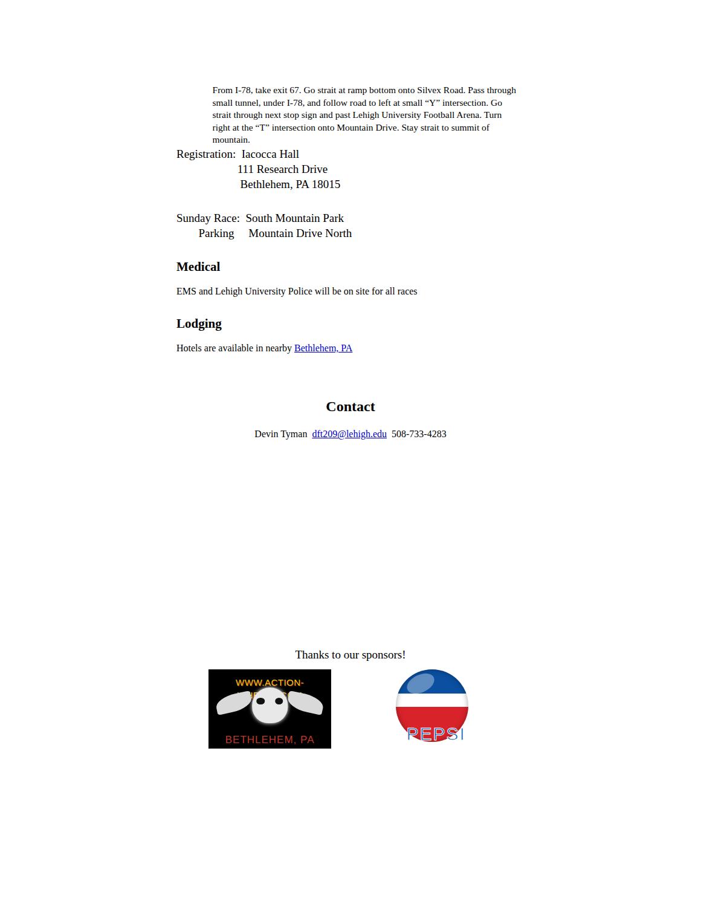From I-78, take exit 67. Go strait at ramp bottom onto Silvex Road. Pass through small tunnel, under I-78, and follow road to left at small “Y” intersection. Go strait through next stop sign and past Lehigh University Football Arena. Turn right at the “T” intersection onto Mountain Drive. Stay strait to summit of mountain.
Registration: Iacocca Hall
111 Research Drive
Bethlehem, PA 18015
Sunday Race: South Mountain Park
Parking Mountain Drive North
Medical
EMS and Lehigh University Police will be on site for all races
Lodging
Hotels are available in nearby Bethlehem, PA
Contact
Devin Tyman dft209@lehigh.edu 508-733-4283
Thanks to our sponsors!
WWW.ACTION-WHEELS.COM
BETHLEHEM, PA
PEPSI